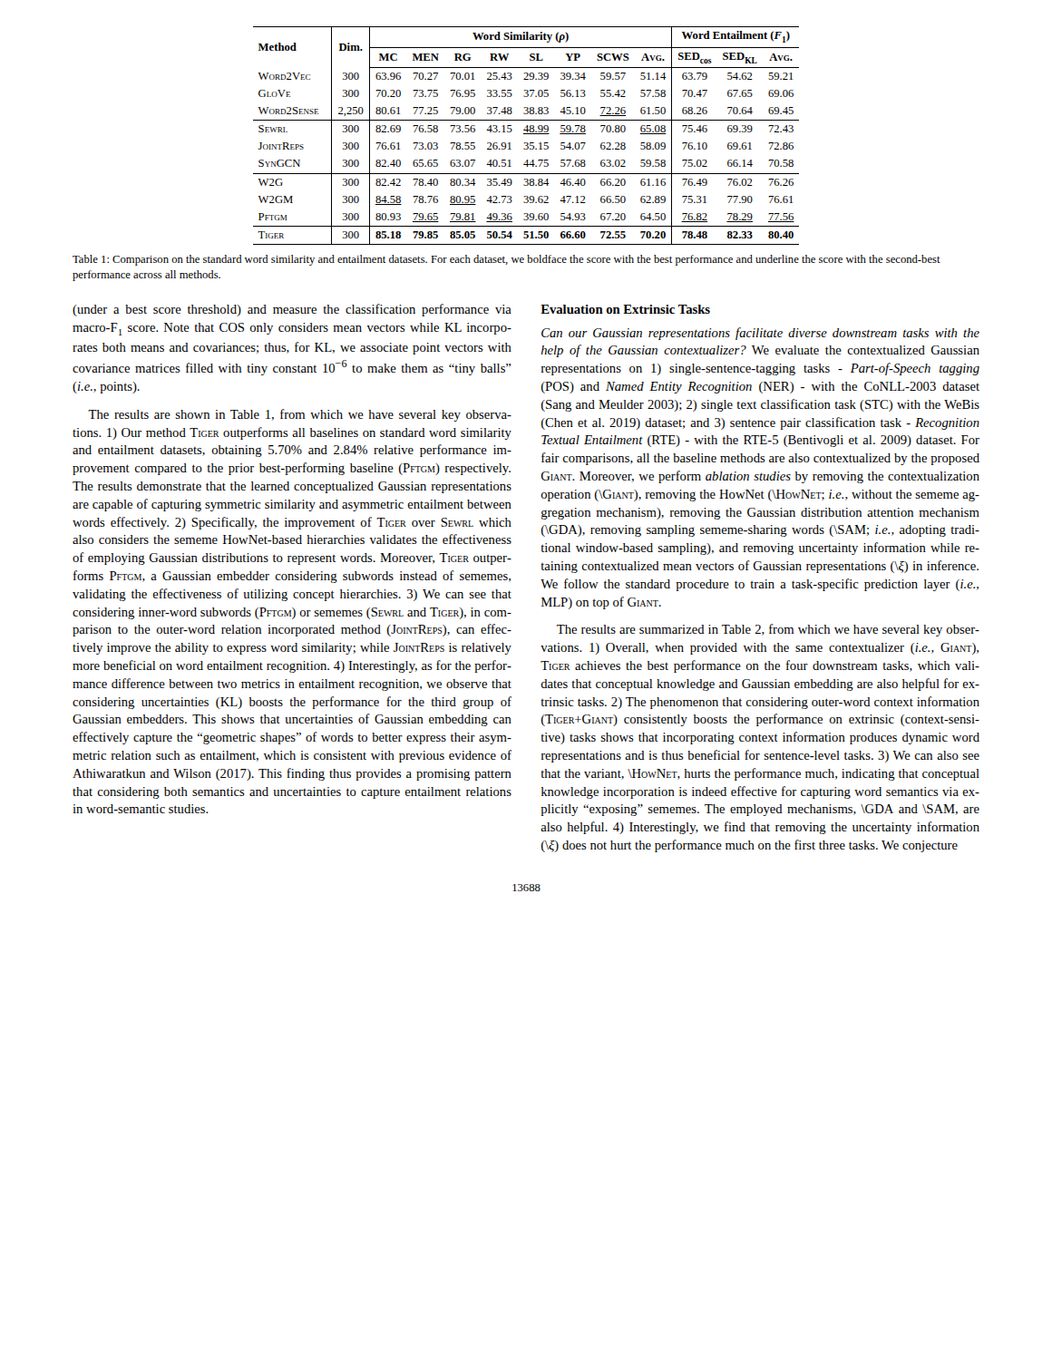| Method | Dim. | Word Similarity ( ρ ) | Word Entailment ( F 1 ) |
| --- | --- | --- | --- |
| MC | MEN | RG | RW | SL | YP | SCWS | Avg. | SED cos | SED KL | Avg. |
| Word2Vec | 300 | 63.96 | 70.27 | 70.01 | 25.43 | 29.39 | 39.34 | 59.57 | 51.14 | 63.79 | 54.62 | 59.21 |
| GloVe | 300 | 70.20 | 73.75 | 76.95 | 33.55 | 37.05 | 56.13 | 55.42 | 57.58 | 70.47 | 67.65 | 69.06 |
| Word2Sense | 2,250 | 80.61 | 77.25 | 79.00 | 37.48 | 38.83 | 45.10 | 72.26 | 61.50 | 68.26 | 70.64 | 69.45 |
| Sewrl | 300 | 82.69 | 76.58 | 73.56 | 43.15 | 48.99 | 59.78 | 70.80 | 65.08 | 75.46 | 69.39 | 72.43 |
| JointReps | 300 | 76.61 | 73.03 | 78.55 | 26.91 | 35.15 | 54.07 | 62.28 | 58.09 | 76.10 | 69.61 | 72.86 |
| SynGCN | 300 | 82.40 | 65.65 | 63.07 | 40.51 | 44.75 | 57.68 | 63.02 | 59.58 | 75.02 | 66.14 | 70.58 |
| W2G | 300 | 82.42 | 78.40 | 80.34 | 35.49 | 38.84 | 46.40 | 66.20 | 61.16 | 76.49 | 76.02 | 76.26 |
| W2GM | 300 | 84.58 | 78.76 | 80.95 | 42.73 | 39.62 | 47.12 | 66.50 | 62.89 | 75.31 | 77.90 | 76.61 |
| Pftgm | 300 | 80.93 | 79.65 | 79.81 | 49.36 | 39.60 | 54.93 | 67.20 | 64.50 | 76.82 | 78.29 | 77.56 |
| Tiger | 300 | 85.18 | 79.85 | 85.05 | 50.54 | 51.50 | 66.60 | 72.55 | 70.20 | 78.48 | 82.33 | 80.40 |
Table 1: Comparison on the standard word similarity and entailment datasets. For each dataset, we boldface the score with the best performance and underline the score with the second-best performance across all methods.
(under a best score threshold) and measure the classification performance via macro-F1 score. Note that COS only considers mean vectors while KL incorporates both means and covariances; thus, for KL, we associate point vectors with covariance matrices filled with tiny constant 10−6 to make them as “tiny balls” (i.e., points).
The results are shown in Table 1, from which we have several key observations. 1) Our method Tiger outperforms all baselines on standard word similarity and entailment datasets, obtaining 5.70% and 2.84% relative performance improvement compared to the prior best-performing baseline (Pftgm) respectively. The results demonstrate that the learned conceptualized Gaussian representations are capable of capturing symmetric similarity and asymmetric entailment between words effectively. 2) Specifically, the improvement of Tiger over Sewrl which also considers the sememe HowNet-based hierarchies validates the effectiveness of employing Gaussian distributions to represent words. Moreover, Tiger outperforms Pftgm, a Gaussian embedder considering subwords instead of sememes, validating the effectiveness of utilizing concept hierarchies. 3) We can see that considering inner-word subwords (Pftgm) or sememes (Sewrl and Tiger), in comparison to the outer-word relation incorporated method (JointReps), can effectively improve the ability to express word similarity; while JointReps is relatively more beneficial on word entailment recognition. 4) Interestingly, as for the performance difference between two metrics in entailment recognition, we observe that considering uncertainties (KL) boosts the performance for the third group of Gaussian embedders. This shows that uncertainties of Gaussian embedding can effectively capture the “geometric shapes” of words to better express their asymmetric relation such as entailment, which is consistent with previous evidence of Athiwaratkun and Wilson (2017). This finding thus provides a promising pattern that considering both semantics and uncertainties to capture entailment relations in word-semantic studies.
Evaluation on Extrinsic Tasks
Can our Gaussian representations facilitate diverse downstream tasks with the help of the Gaussian contextualizer? We evaluate the contextualized Gaussian representations on 1) single-sentence-tagging tasks - Part-of-Speech tagging (POS) and Named Entity Recognition (NER) - with the CoNLL-2003 dataset (Sang and Meulder 2003); 2) single text classification task (STC) with the WeBis (Chen et al. 2019) dataset; and 3) sentence pair classification task - Recognition Textual Entailment (RTE) - with the RTE-5 (Bentivogli et al. 2009) dataset. For fair comparisons, all the baseline methods are also contextualized by the proposed Giant. Moreover, we perform ablation studies by removing the contextualization operation (\Giant), removing the HowNet (\HowNet; i.e., without the sememe aggregation mechanism), removing the Gaussian distribution attention mechanism (\GDA), removing sampling sememe-sharing words (\SAM; i.e., adopting traditional window-based sampling), and removing uncertainty information while retaining contextualized mean vectors of Gaussian representations (\ξ) in inference. We follow the standard procedure to train a task-specific prediction layer (i.e., MLP) on top of Giant.
The results are summarized in Table 2, from which we have several key observations. 1) Overall, when provided with the same contextualizer (i.e., Giant), Tiger achieves the best performance on the four downstream tasks, which validates that conceptual knowledge and Gaussian embedding are also helpful for extrinsic tasks. 2) The phenomenon that considering outer-word context information (Tiger+Giant) consistently boosts the performance on extrinsic (context-sensitive) tasks shows that incorporating context information produces dynamic word representations and is thus beneficial for sentence-level tasks. 3) We can also see that the variant, \HowNet, hurts the performance much, indicating that conceptual knowledge incorporation is indeed effective for capturing word semantics via explicitly “exposing” sememes. The employed mechanisms, \GDA and \SAM, are also helpful. 4) Interestingly, we find that removing the uncertainty information (\ξ) does not hurt the performance much on the first three tasks. We conjecture
13688